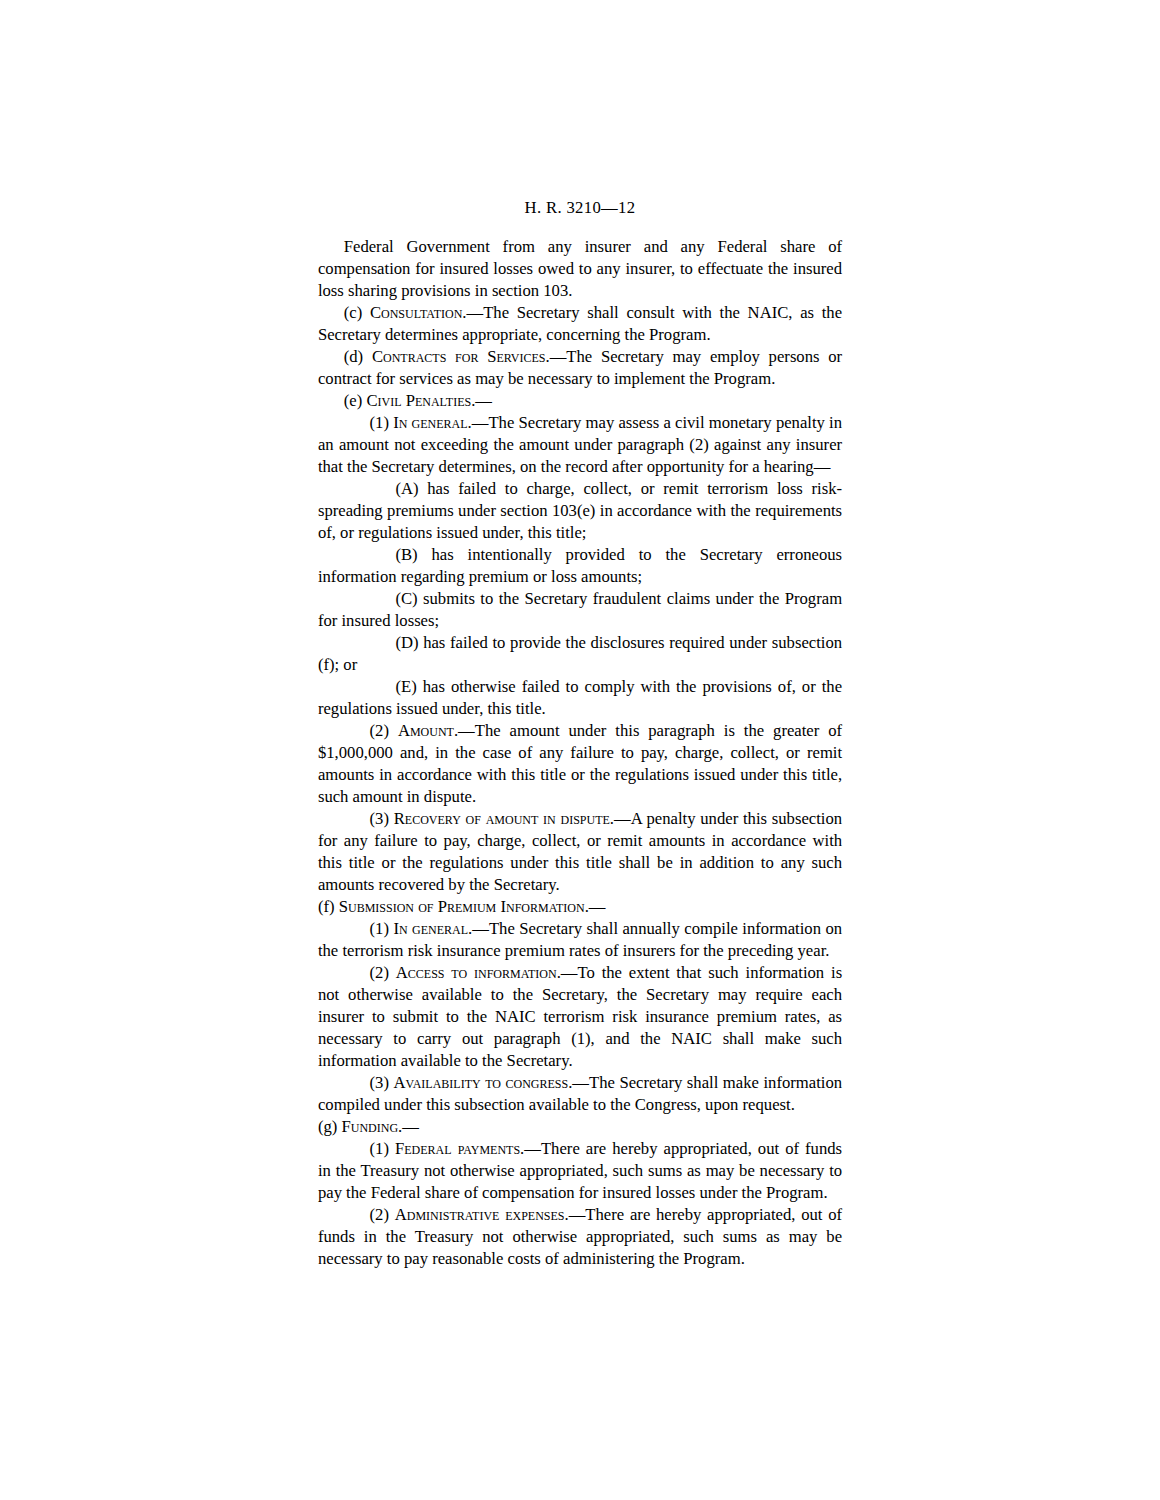H. R. 3210—12
Federal Government from any insurer and any Federal share of compensation for insured losses owed to any insurer, to effectuate the insured loss sharing provisions in section 103.
(c) Consultation.—The Secretary shall consult with the NAIC, as the Secretary determines appropriate, concerning the Program.
(d) Contracts for Services.—The Secretary may employ persons or contract for services as may be necessary to implement the Program.
(e) Civil Penalties.—
(1) In general.—The Secretary may assess a civil monetary penalty in an amount not exceeding the amount under paragraph (2) against any insurer that the Secretary determines, on the record after opportunity for a hearing—
(A) has failed to charge, collect, or remit terrorism loss risk-spreading premiums under section 103(e) in accordance with the requirements of, or regulations issued under, this title;
(B) has intentionally provided to the Secretary erroneous information regarding premium or loss amounts;
(C) submits to the Secretary fraudulent claims under the Program for insured losses;
(D) has failed to provide the disclosures required under subsection (f); or
(E) has otherwise failed to comply with the provisions of, or the regulations issued under, this title.
(2) Amount.—The amount under this paragraph is the greater of $1,000,000 and, in the case of any failure to pay, charge, collect, or remit amounts in accordance with this title or the regulations issued under this title, such amount in dispute.
(3) Recovery of amount in dispute.—A penalty under this subsection for any failure to pay, charge, collect, or remit amounts in accordance with this title or the regulations under this title shall be in addition to any such amounts recovered by the Secretary.
(f) Submission of Premium Information.—
(1) In general.—The Secretary shall annually compile information on the terrorism risk insurance premium rates of insurers for the preceding year.
(2) Access to information.—To the extent that such information is not otherwise available to the Secretary, the Secretary may require each insurer to submit to the NAIC terrorism risk insurance premium rates, as necessary to carry out paragraph (1), and the NAIC shall make such information available to the Secretary.
(3) Availability to congress.—The Secretary shall make information compiled under this subsection available to the Congress, upon request.
(g) Funding.—
(1) Federal payments.—There are hereby appropriated, out of funds in the Treasury not otherwise appropriated, such sums as may be necessary to pay the Federal share of compensation for insured losses under the Program.
(2) Administrative expenses.—There are hereby appropriated, out of funds in the Treasury not otherwise appropriated, such sums as may be necessary to pay reasonable costs of administering the Program.